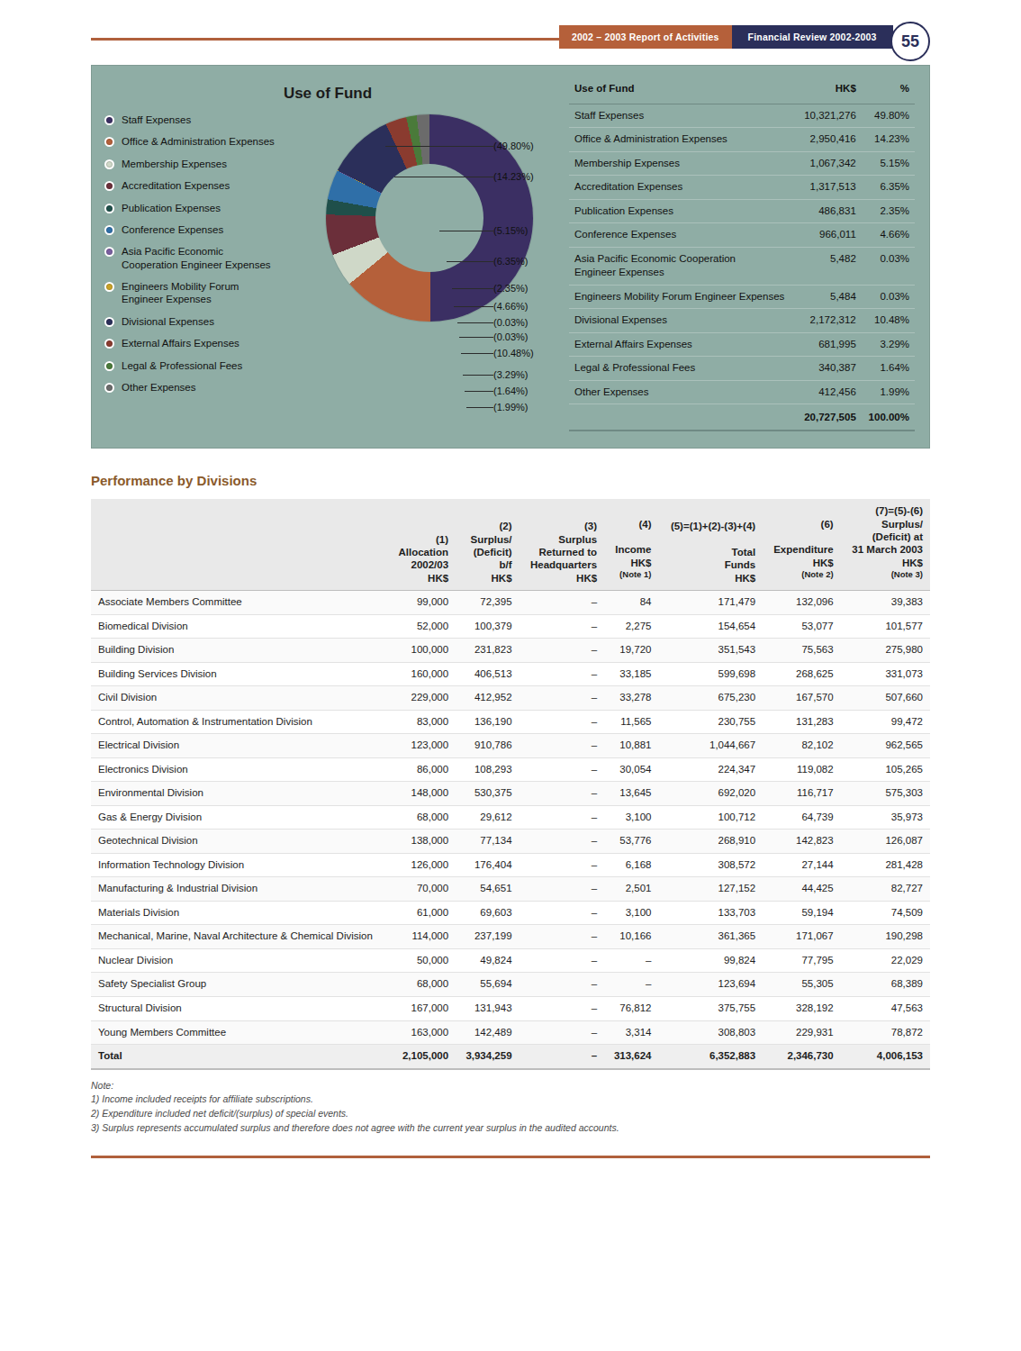2002 – 2003 Report of Activities
Financial Review 2002-2003
55
Use of Fund
Staff Expenses
Office & Administration Expenses
Membership Expenses
Accreditation Expenses
Publication Expenses
Conference Expenses
Asia Pacific Economic
Cooperation Engineer Expenses
Engineers Mobility Forum
Engineer Expenses
Divisional Expenses
External Affairs Expenses
Legal & Professional Fees
Other Expenses
(49.80%)
(14.23%)
(5.15%)
(6.35%)
(2.35%)
(4.66%)
(0.03%)
(0.03%)
(10.48%)
(3.29%)
(1.64%)
(1.99%)
| Use of Fund | HK$ | % |
| --- | --- | --- |
| Staff Expenses | 10,321,276 | 49.80% |
| Office & Administration Expenses | 2,950,416 | 14.23% |
| Membership Expenses | 1,067,342 | 5.15% |
| Accreditation Expenses | 1,317,513 | 6.35% |
| Publication Expenses | 486,831 | 2.35% |
| Conference Expenses | 966,011 | 4.66% |
| Asia Pacific Economic Cooperation Engineer Expenses | 5,482 | 0.03% |
| Engineers Mobility Forum Engineer Expenses | 5,484 | 0.03% |
| Divisional Expenses | 2,172,312 | 10.48% |
| External Affairs Expenses | 681,995 | 3.29% |
| Legal & Professional Fees | 340,387 | 1.64% |
| Other Expenses | 412,456 | 1.99% |
| | 20,727,505 | 100.00% |
Performance by Divisions
| | (1) Allocation 2002/03 HK$ | (2) Surplus/ (Deficit) b/f HK$ | (3) Surplus Returned to Headquarters HK$ | (4) Income HK$ (Note 1) | (5)=(1)+(2)-(3)+(4) Total Funds HK$ | (6) Expenditure HK$ (Note 2) | (7)=(5)-(6) Surplus/ (Deficit) at 31 March 2003 HK$ (Note 3) |
| --- | --- | --- | --- | --- | --- | --- | --- |
| Associate Members Committee | 99,000 | 72,395 | – | 84 | 171,479 | 132,096 | 39,383 |
| Biomedical Division | 52,000 | 100,379 | – | 2,275 | 154,654 | 53,077 | 101,577 |
| Building Division | 100,000 | 231,823 | – | 19,720 | 351,543 | 75,563 | 275,980 |
| Building Services Division | 160,000 | 406,513 | – | 33,185 | 599,698 | 268,625 | 331,073 |
| Civil Division | 229,000 | 412,952 | – | 33,278 | 675,230 | 167,570 | 507,660 |
| Control, Automation & Instrumentation Division | 83,000 | 136,190 | – | 11,565 | 230,755 | 131,283 | 99,472 |
| Electrical Division | 123,000 | 910,786 | – | 10,881 | 1,044,667 | 82,102 | 962,565 |
| Electronics Division | 86,000 | 108,293 | – | 30,054 | 224,347 | 119,082 | 105,265 |
| Environmental Division | 148,000 | 530,375 | – | 13,645 | 692,020 | 116,717 | 575,303 |
| Gas & Energy Division | 68,000 | 29,612 | – | 3,100 | 100,712 | 64,739 | 35,973 |
| Geotechnical Division | 138,000 | 77,134 | – | 53,776 | 268,910 | 142,823 | 126,087 |
| Information Technology Division | 126,000 | 176,404 | – | 6,168 | 308,572 | 27,144 | 281,428 |
| Manufacturing & Industrial Division | 70,000 | 54,651 | – | 2,501 | 127,152 | 44,425 | 82,727 |
| Materials Division | 61,000 | 69,603 | – | 3,100 | 133,703 | 59,194 | 74,509 |
| Mechanical, Marine, Naval Architecture & Chemical Division | 114,000 | 237,199 | – | 10,166 | 361,365 | 171,067 | 190,298 |
| Nuclear Division | 50,000 | 49,824 | – | – | 99,824 | 77,795 | 22,029 |
| Safety Specialist Group | 68,000 | 55,694 | – | – | 123,694 | 55,305 | 68,389 |
| Structural Division | 167,000 | 131,943 | – | 76,812 | 375,755 | 328,192 | 47,563 |
| Young Members Committee | 163,000 | 142,489 | – | 3,314 | 308,803 | 229,931 | 78,872 |
| Total | 2,105,000 | 3,934,259 | – | 313,624 | 6,352,883 | 2,346,730 | 4,006,153 |
Note:
1) Income included receipts for affiliate subscriptions.
2) Expenditure included net deficit/(surplus) of special events.
3) Surplus represents accumulated surplus and therefore does not agree with the current year surplus in the audited accounts.